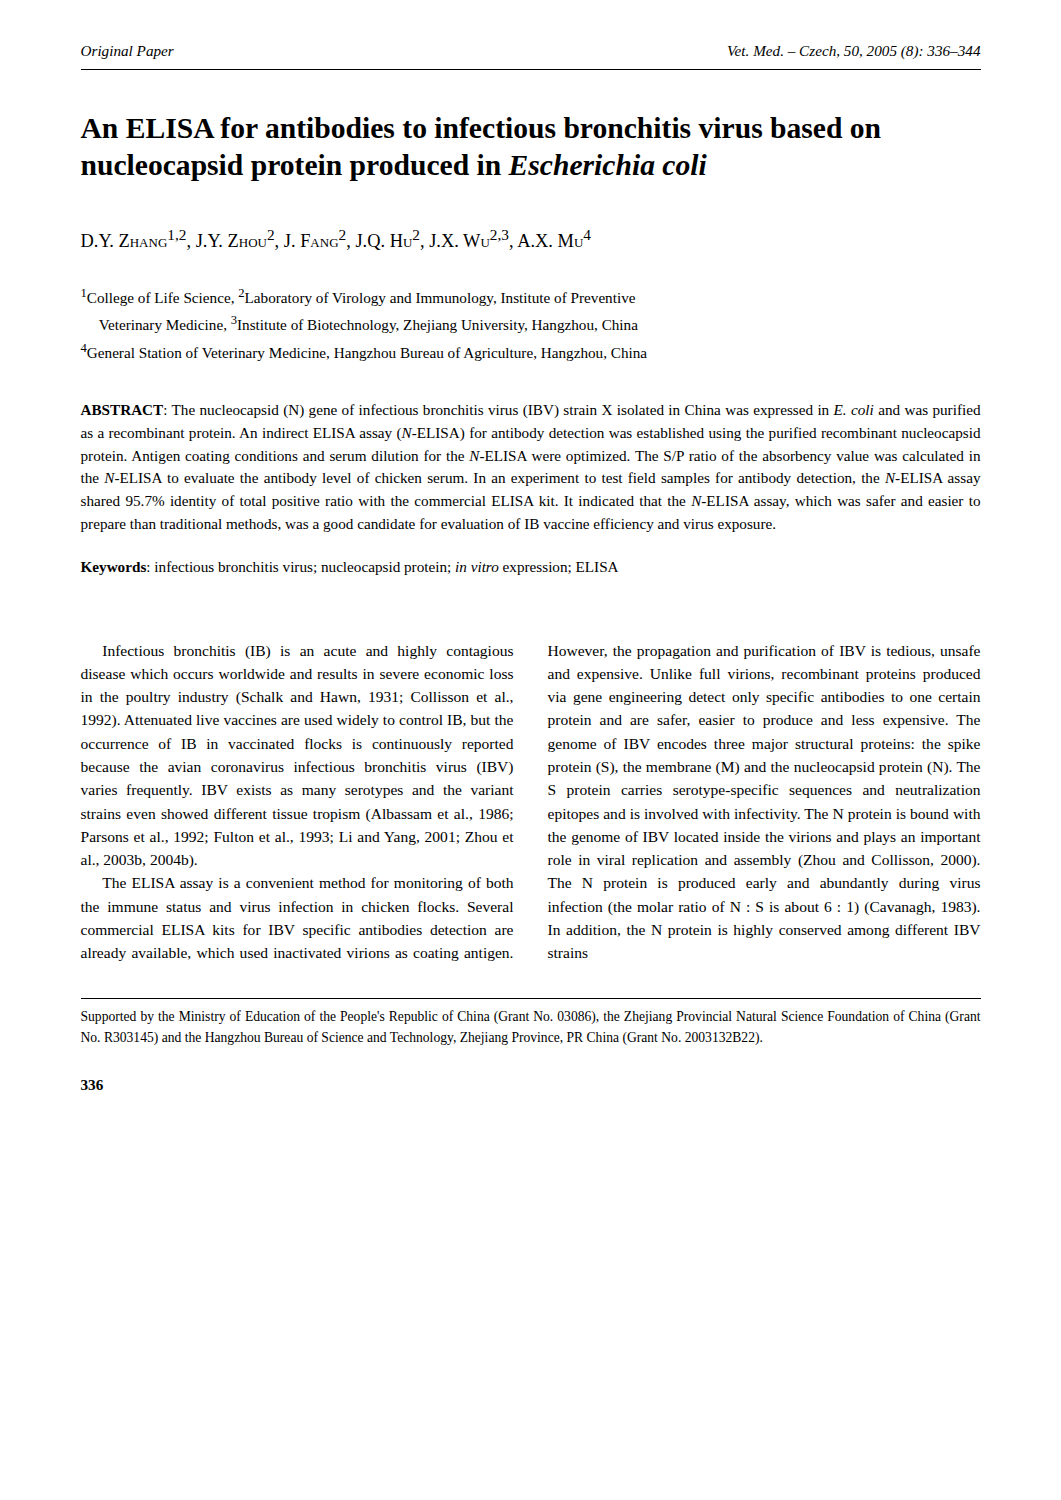Original Paper
Vet. Med. – Czech, 50, 2005 (8): 336–344
An ELISA for antibodies to infectious bronchitis virus based on nucleocapsid protein produced in Escherichia coli
D.Y. Zhang1,2, J.Y. Zhou2, J. Fang2, J.Q. Hu2, J.X. Wu2,3, A.X. Mu4
1College of Life Science, 2Laboratory of Virology and Immunology, Institute of Preventive
Veterinary Medicine, 3Institute of Biotechnology, Zhejiang University, Hangzhou, China
4General Station of Veterinary Medicine, Hangzhou Bureau of Agriculture, Hangzhou, China
ABSTRACT: The nucleocapsid (N) gene of infectious bronchitis virus (IBV) strain X isolated in China was expressed in E. coli and was purified as a recombinant protein. An indirect ELISA assay (N-ELISA) for antibody detection was established using the purified recombinant nucleocapsid protein. Antigen coating conditions and serum dilution for the N-ELISA were optimized. The S/P ratio of the absorbency value was calculated in the N-ELISA to evaluate the antibody level of chicken serum. In an experiment to test field samples for antibody detection, the N-ELISA assay shared 95.7% identity of total positive ratio with the commercial ELISA kit. It indicated that the N-ELISA assay, which was safer and easier to prepare than traditional methods, was a good candidate for evaluation of IB vaccine efficiency and virus exposure.
Keywords: infectious bronchitis virus; nucleocapsid protein; in vitro expression; ELISA
Infectious bronchitis (IB) is an acute and highly contagious disease which occurs worldwide and results in severe economic loss in the poultry industry (Schalk and Hawn, 1931; Collisson et al., 1992). Attenuated live vaccines are used widely to control IB, but the occurrence of IB in vaccinated flocks is continuously reported because the avian coronavirus infectious bronchitis virus (IBV) varies frequently. IBV exists as many serotypes and the variant strains even showed different tissue tropism (Albassam et al., 1986; Parsons et al., 1992; Fulton et al., 1993; Li and Yang, 2001; Zhou et al., 2003b, 2004b).
The ELISA assay is a convenient method for monitoring of both the immune status and virus infection in chicken flocks. Several commercial ELISA kits for IBV specific antibodies detection are already available, which used inactivated virions as coating antigen. However, the propagation and purification of IBV is tedious, unsafe and expensive. Unlike full virions, recombinant proteins produced via gene engineering detect only specific antibodies to one certain protein and are safer, easier to produce and less expensive. The genome of IBV encodes three major structural proteins: the spike protein (S), the membrane (M) and the nucleocapsid protein (N). The S protein carries serotype-specific sequences and neutralization epitopes and is involved with infectivity. The N protein is bound with the genome of IBV located inside the virions and plays an important role in viral replication and assembly (Zhou and Collisson, 2000). The N protein is produced early and abundantly during virus infection (the molar ratio of N : S is about 6 : 1) (Cavanagh, 1983). In addition, the N protein is highly conserved among different IBV strains
Supported by the Ministry of Education of the People's Republic of China (Grant No. 03086), the Zhejiang Provincial Natural Science Foundation of China (Grant No. R303145) and the Hangzhou Bureau of Science and Technology, Zhejiang Province, PR China (Grant No. 2003132B22).
336